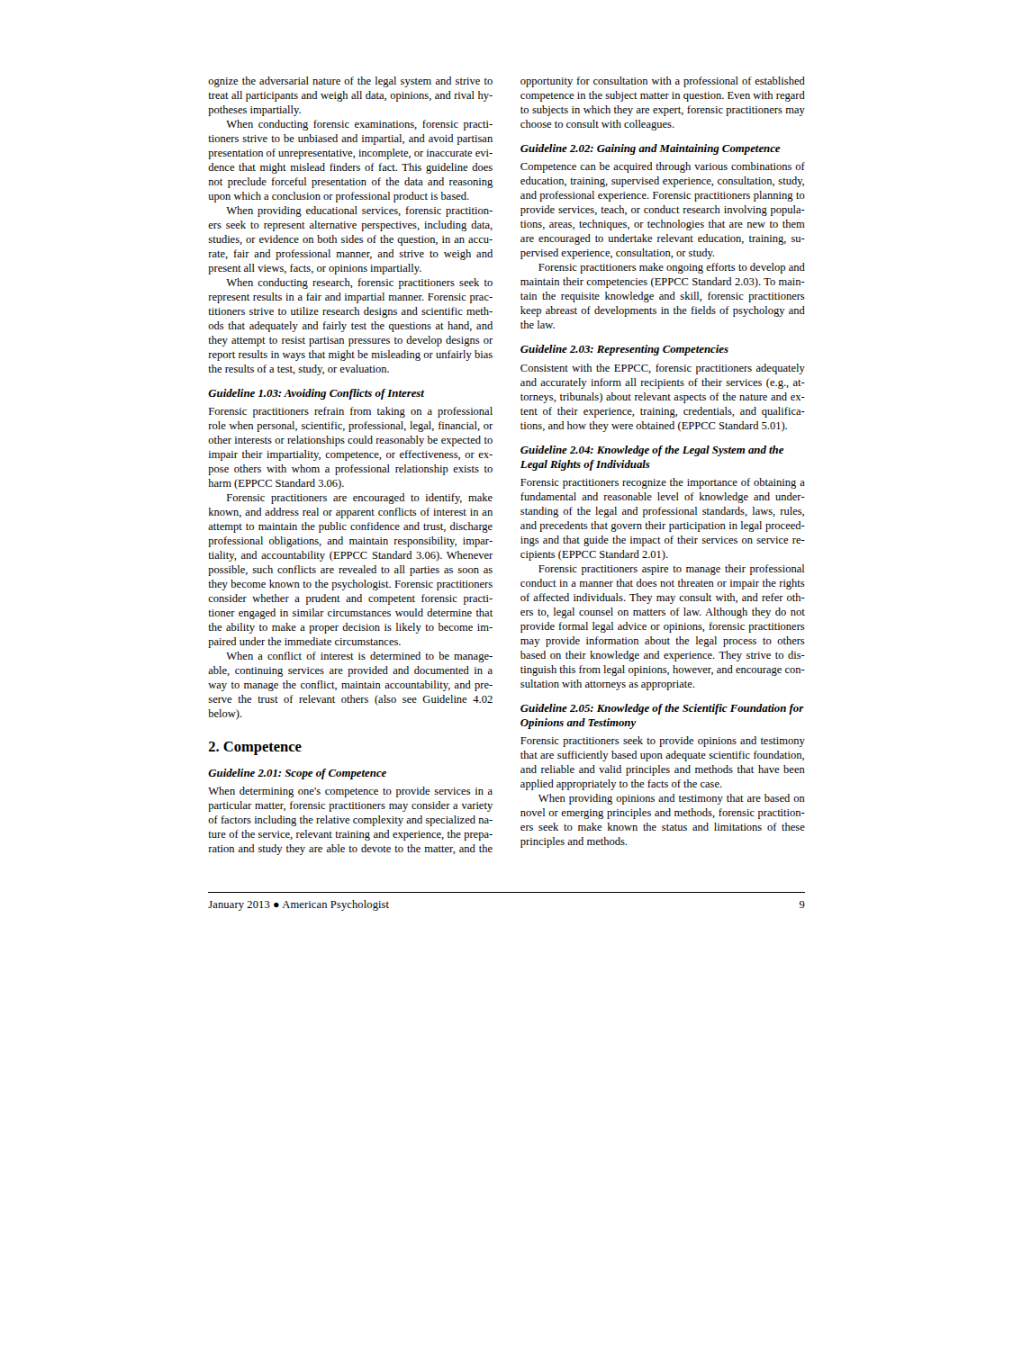ognize the adversarial nature of the legal system and strive to treat all participants and weigh all data, opinions, and rival hypotheses impartially.
When conducting forensic examinations, forensic practitioners strive to be unbiased and impartial, and avoid partisan presentation of unrepresentative, incomplete, or inaccurate evidence that might mislead finders of fact. This guideline does not preclude forceful presentation of the data and reasoning upon which a conclusion or professional product is based.
When providing educational services, forensic practitioners seek to represent alternative perspectives, including data, studies, or evidence on both sides of the question, in an accurate, fair and professional manner, and strive to weigh and present all views, facts, or opinions impartially.
When conducting research, forensic practitioners seek to represent results in a fair and impartial manner. Forensic practitioners strive to utilize research designs and scientific methods that adequately and fairly test the questions at hand, and they attempt to resist partisan pressures to develop designs or report results in ways that might be misleading or unfairly bias the results of a test, study, or evaluation.
Guideline 1.03: Avoiding Conflicts of Interest
Forensic practitioners refrain from taking on a professional role when personal, scientific, professional, legal, financial, or other interests or relationships could reasonably be expected to impair their impartiality, competence, or effectiveness, or expose others with whom a professional relationship exists to harm (EPPCC Standard 3.06).
Forensic practitioners are encouraged to identify, make known, and address real or apparent conflicts of interest in an attempt to maintain the public confidence and trust, discharge professional obligations, and maintain responsibility, impartiality, and accountability (EPPCC Standard 3.06). Whenever possible, such conflicts are revealed to all parties as soon as they become known to the psychologist. Forensic practitioners consider whether a prudent and competent forensic practitioner engaged in similar circumstances would determine that the ability to make a proper decision is likely to become impaired under the immediate circumstances.
When a conflict of interest is determined to be manageable, continuing services are provided and documented in a way to manage the conflict, maintain accountability, and preserve the trust of relevant others (also see Guideline 4.02 below).
2. Competence
Guideline 2.01: Scope of Competence
When determining one's competence to provide services in a particular matter, forensic practitioners may consider a variety of factors including the relative complexity and specialized nature of the service, relevant training and experience, the preparation and study they are able to devote to the matter, and the opportunity for consultation with a professional of established competence in the subject matter in question. Even with regard to subjects in which they are expert, forensic practitioners may choose to consult with colleagues.
Guideline 2.02: Gaining and Maintaining Competence
Competence can be acquired through various combinations of education, training, supervised experience, consultation, study, and professional experience. Forensic practitioners planning to provide services, teach, or conduct research involving populations, areas, techniques, or technologies that are new to them are encouraged to undertake relevant education, training, supervised experience, consultation, or study.
Forensic practitioners make ongoing efforts to develop and maintain their competencies (EPPCC Standard 2.03). To maintain the requisite knowledge and skill, forensic practitioners keep abreast of developments in the fields of psychology and the law.
Guideline 2.03: Representing Competencies
Consistent with the EPPCC, forensic practitioners adequately and accurately inform all recipients of their services (e.g., attorneys, tribunals) about relevant aspects of the nature and extent of their experience, training, credentials, and qualifications, and how they were obtained (EPPCC Standard 5.01).
Guideline 2.04: Knowledge of the Legal System and the Legal Rights of Individuals
Forensic practitioners recognize the importance of obtaining a fundamental and reasonable level of knowledge and understanding of the legal and professional standards, laws, rules, and precedents that govern their participation in legal proceedings and that guide the impact of their services on service recipients (EPPCC Standard 2.01).
Forensic practitioners aspire to manage their professional conduct in a manner that does not threaten or impair the rights of affected individuals. They may consult with, and refer others to, legal counsel on matters of law. Although they do not provide formal legal advice or opinions, forensic practitioners may provide information about the legal process to others based on their knowledge and experience. They strive to distinguish this from legal opinions, however, and encourage consultation with attorneys as appropriate.
Guideline 2.05: Knowledge of the Scientific Foundation for Opinions and Testimony
Forensic practitioners seek to provide opinions and testimony that are sufficiently based upon adequate scientific foundation, and reliable and valid principles and methods that have been applied appropriately to the facts of the case.
When providing opinions and testimony that are based on novel or emerging principles and methods, forensic practitioners seek to make known the status and limitations of these principles and methods.
January 2013 ● American Psychologist 9